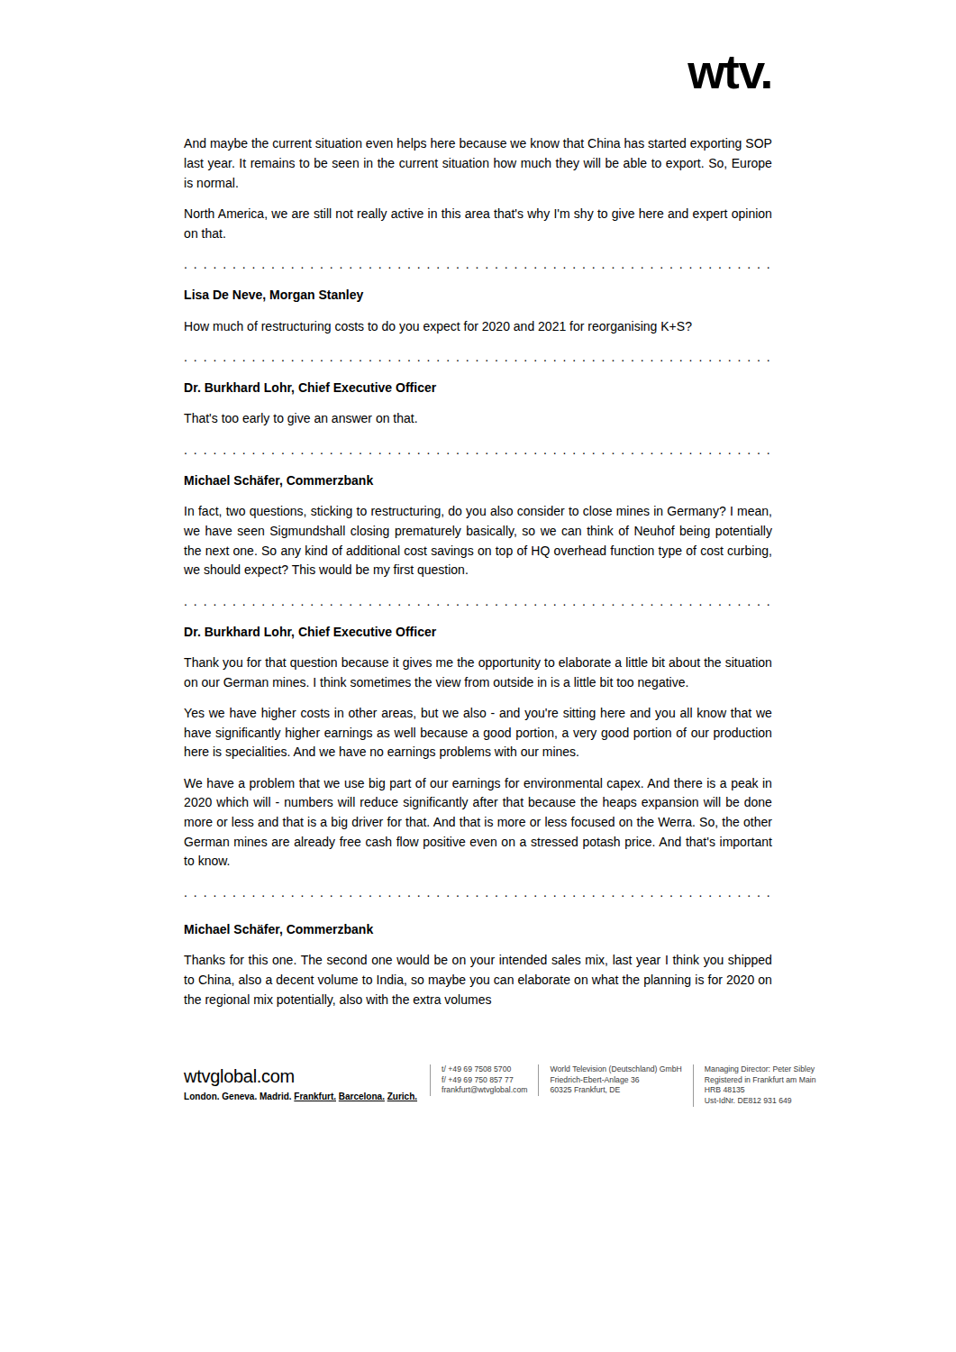wtv.
And maybe the current situation even helps here because we know that China has started exporting SOP last year. It remains to be seen in the current situation how much they will be able to export. So, Europe is normal.
North America, we are still not really active in this area that's why I'm shy to give here and expert opinion on that.
. . . . . . . . . . . . . . . . . . . . . . . . . . . . . . . . . . . . . . . . . . . . . . . . . . . . . . . . . . . . . . . . . .
Lisa De Neve, Morgan Stanley
How much of restructuring costs to do you expect for 2020 and 2021 for reorganising K+S?
. . . . . . . . . . . . . . . . . . . . . . . . . . . . . . . . . . . . . . . . . . . . . . . . . . . . . . . . . . . . . . . . . .
Dr. Burkhard Lohr, Chief Executive Officer
That's too early to give an answer on that.
. . . . . . . . . . . . . . . . . . . . . . . . . . . . . . . . . . . . . . . . . . . . . . . . . . . . . . . . . . . . . . . . . .
Michael Schäfer, Commerzbank
In fact, two questions, sticking to restructuring, do you also consider to close mines in Germany? I mean, we have seen Sigmundshall closing prematurely basically, so we can think of Neuhof being potentially the next one. So any kind of additional cost savings on top of HQ overhead function type of cost curbing, we should expect? This would be my first question.
. . . . . . . . . . . . . . . . . . . . . . . . . . . . . . . . . . . . . . . . . . . . . . . . . . . . . . . . . . . . . . . . . .
Dr. Burkhard Lohr, Chief Executive Officer
Thank you for that question because it gives me the opportunity to elaborate a little bit about the situation on our German mines. I think sometimes the view from outside in is a little bit too negative.
Yes we have higher costs in other areas, but we also - and you're sitting here and you all know that we have significantly higher earnings as well because a good portion, a very good portion of our production here is specialities. And we have no earnings problems with our mines.
We have a problem that we use big part of our earnings for environmental capex. And there is a peak in 2020 which will - numbers will reduce significantly after that because the heaps expansion will be done more or less and that is a big driver for that. And that is more or less focused on the Werra. So, the other German mines are already free cash flow positive even on a stressed potash price. And that's important to know.
. . . . . . . . . . . . . . . . . . . . . . . . . . . . . . . . . . . . . . . . . . . . . . . . . . . . . . . . . . . . . . . . . .
Michael Schäfer, Commerzbank
Thanks for this one. The second one would be on your intended sales mix, last year I think you shipped to China, also a decent volume to India, so maybe you can elaborate on what the planning is for 2020 on the regional mix potentially, also with the extra volumes
wtvglobal.com
London. Geneva. Madrid. Frankfurt. Barcelona. Zurich.
t/ +49 69 7508 5700
f/ +49 69 750 857 77
frankfurt@wtvglobal.com
World Television (Deutschland) GmbH
Friedrich-Ebert-Anlage 36
60325 Frankfurt, DE
Managing Director: Peter Sibley
Registered in Frankfurt am Main
HRB 48135
Ust-IdNr. DE812 931 649